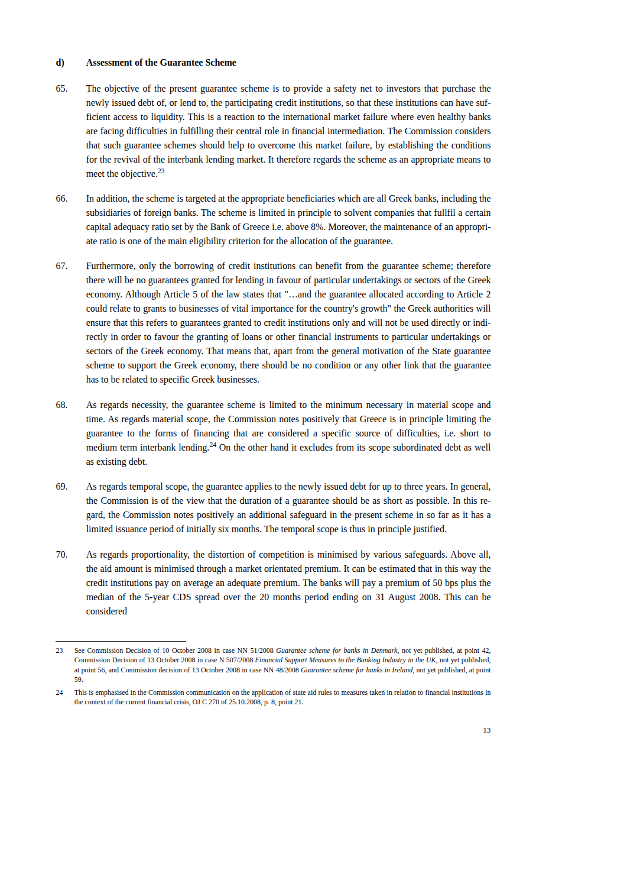d) Assessment of the Guarantee Scheme
The objective of the present guarantee scheme is to provide a safety net to investors that purchase the newly issued debt of, or lend to, the participating credit institutions, so that these institutions can have sufficient access to liquidity. This is a reaction to the international market failure where even healthy banks are facing difficulties in fulfilling their central role in financial intermediation. The Commission considers that such guarantee schemes should help to overcome this market failure, by establishing the conditions for the revival of the interbank lending market. It therefore regards the scheme as an appropriate means to meet the objective.23
In addition, the scheme is targeted at the appropriate beneficiaries which are all Greek banks, including the subsidiaries of foreign banks. The scheme is limited in principle to solvent companies that fullfil a certain capital adequacy ratio set by the Bank of Greece i.e. above 8%. Moreover, the maintenance of an appropriate ratio is one of the main eligibility criterion for the allocation of the guarantee.
Furthermore, only the borrowing of credit institutions can benefit from the guarantee scheme; therefore there will be no guarantees granted for lending in favour of particular undertakings or sectors of the Greek economy. Although Article 5 of the law states that "…and the guarantee allocated according to Article 2 could relate to grants to businesses of vital importance for the country's growth" the Greek authorities will ensure that this refers to guarantees granted to credit institutions only and will not be used directly or indirectly in order to favour the granting of loans or other financial instruments to particular undertakings or sectors of the Greek economy. That means that, apart from the general motivation of the State guarantee scheme to support the Greek economy, there should be no condition or any other link that the guarantee has to be related to specific Greek businesses.
As regards necessity, the guarantee scheme is limited to the minimum necessary in material scope and time. As regards material scope, the Commission notes positively that Greece is in principle limiting the guarantee to the forms of financing that are considered a specific source of difficulties, i.e. short to medium term interbank lending.24 On the other hand it excludes from its scope subordinated debt as well as existing debt.
As regards temporal scope, the guarantee applies to the newly issued debt for up to three years. In general, the Commission is of the view that the duration of a guarantee should be as short as possible. In this regard, the Commission notes positively an additional safeguard in the present scheme in so far as it has a limited issuance period of initially six months. The temporal scope is thus in principle justified.
As regards proportionality, the distortion of competition is minimised by various safeguards. Above all, the aid amount is minimised through a market orientated premium. It can be estimated that in this way the credit institutions pay on average an adequate premium. The banks will pay a premium of 50 bps plus the median of the 5-year CDS spread over the 20 months period ending on 31 August 2008. This can be considered
23 See Commission Decision of 10 October 2008 in case NN 51/2008 Guarantee scheme for banks in Denmark, not yet published, at point 42, Commission Decision of 13 October 2008 in case N 507/2008 Financial Support Measures to the Banking Industry in the UK, not yet published, at point 56, and Commission decision of 13 October 2008 in case NN 48/2008 Guarantee scheme for banks in Ireland, not yet published, at point 59.
24 This is emphasised in the Commission communication on the application of state aid rules to measures taken in relation to financial institutions in the context of the current financial crisis, OJ C 270 of 25.10.2008, p. 8, point 21.
13